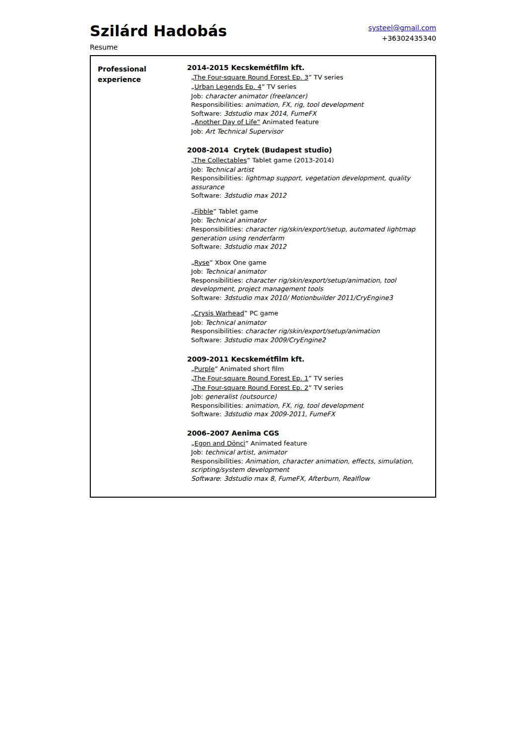Szilárd Hadobás
Resume
systeel@gmail.com +36302435340
Professional
experience
2014-2015 Kecskemétfilm kft.
„The Four-square Round Forest Ep. 3” TV series
„Urban Legends Ep. 4” TV series
Job: character animator (freelancer)
Responsibilities: animation, FX, rig, tool development
Software: 3dstudio max 2014, FumeFX
„Another Day of Life” Animated feature
Job: Art Technical Supervisor
2008-2014 Crytek (Budapest studio)
„The Collectables” Tablet game (2013-2014)
Job: Technical artist
Responsibilities: lightmap support, vegetation development, quality assurance
Software: 3dstudio max 2012
„Fibble” Tablet game
Job: Technical animator
Responsibilities: character rig/skin/export/setup, automated lightmap generation using renderfarm
Software: 3dstudio max 2012
„Ryse” Xbox One game
Job: Technical animator
Responsibilities: character rig/skin/export/setup/animation, tool development, project management tools
Software: 3dstudio max 2010/ Motionbuilder 2011/CryEngine3
„Crysis Warhead” PC game
Job: Technical animator
Responsibilities: character rig/skin/export/setup/animation
Software: 3dstudio max 2009/CryEngine2
2009-2011 Kecskemétfilm kft.
„Purple” Animated short film
„The Four-square Round Forest Ep. 1” TV series
„The Four-square Round Forest Ep. 2” TV series
Job: generalist (outsource)
Responsibilities: animation, FX, rig, tool development
Software: 3dstudio max 2009-2011, FumeFX
2006–2007 Aenima CGS
„Egon and Dönci” Animated feature
Job: technical artist, animator
Responsibilities: Animation, character animation, effects, simulation, scripting/system development
Software: 3dstudio max 8, FumeFX, Afterburn, Realflow